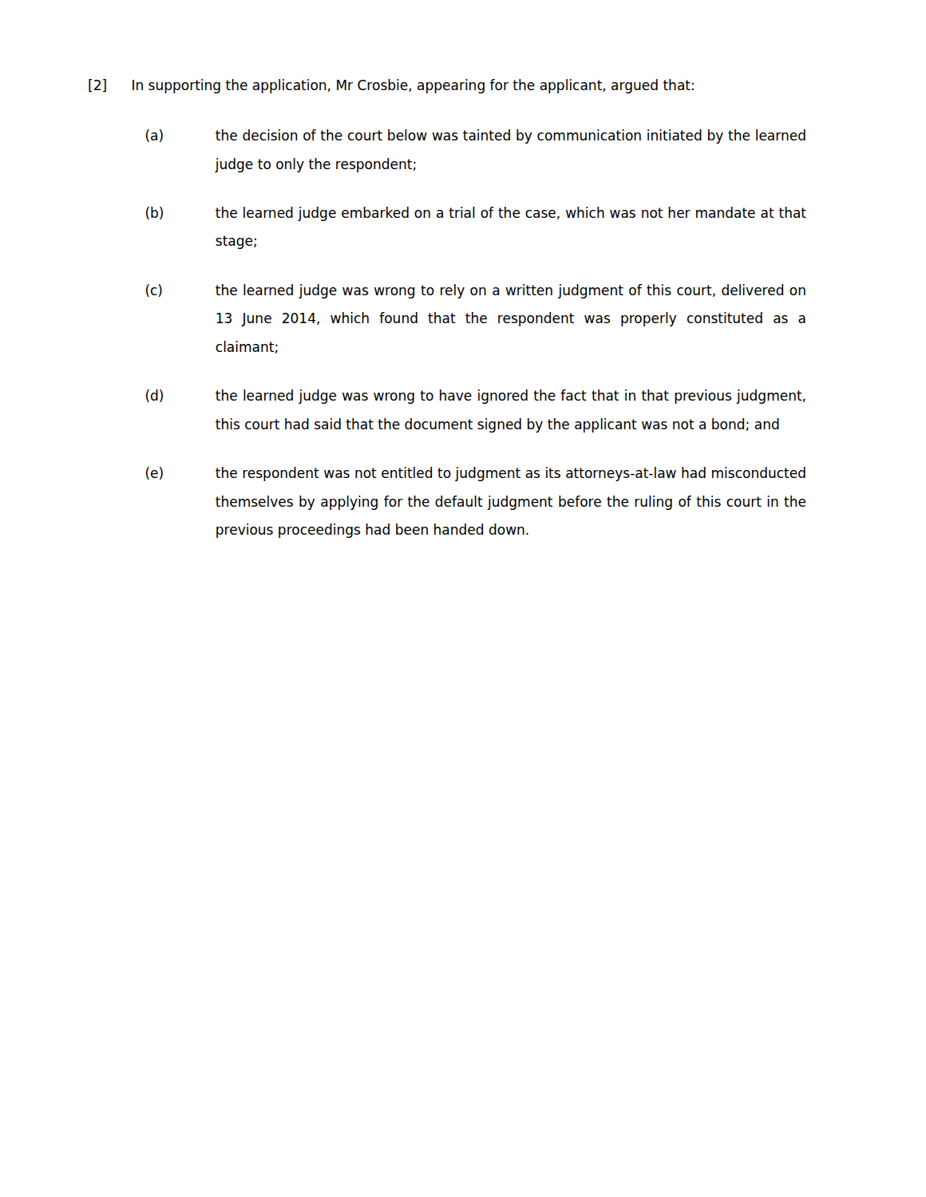[2] In supporting the application, Mr Crosbie, appearing for the applicant, argued that:
(a) the decision of the court below was tainted by communication initiated by the learned judge to only the respondent;
(b) the learned judge embarked on a trial of the case, which was not her mandate at that stage;
(c) the learned judge was wrong to rely on a written judgment of this court, delivered on 13 June 2014, which found that the respondent was properly constituted as a claimant;
(d) the learned judge was wrong to have ignored the fact that in that previous judgment, this court had said that the document signed by the applicant was not a bond; and
(e) the respondent was not entitled to judgment as its attorneys-at-law had misconducted themselves by applying for the default judgment before the ruling of this court in the previous proceedings had been handed down.